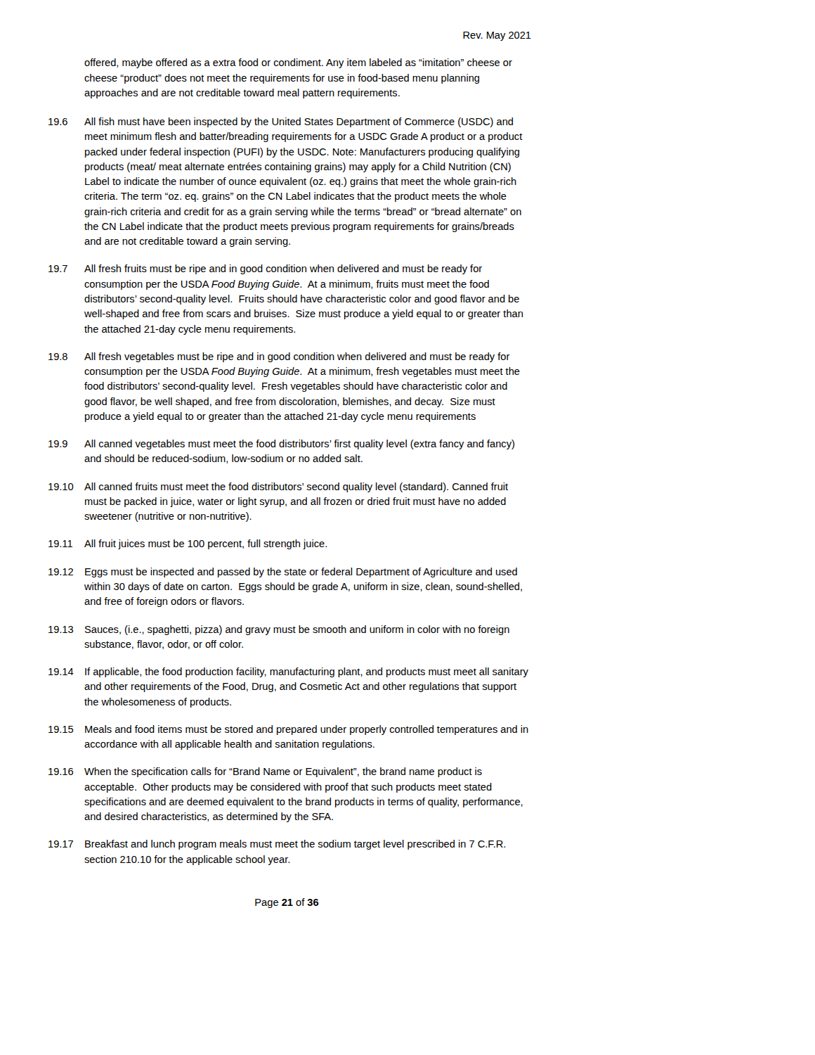Rev. May 2021
offered, maybe offered as a extra food or condiment. Any item labeled as “imitation” cheese or cheese “product” does not meet the requirements for use in food-based menu planning approaches and are not creditable toward meal pattern requirements.
19.6
All fish must have been inspected by the United States Department of Commerce (USDC) and meet minimum flesh and batter/breading requirements for a USDC Grade A product or a product packed under federal inspection (PUFI) by the USDC. Note: Manufacturers producing qualifying products (meat/ meat alternate entrées containing grains) may apply for a Child Nutrition (CN) Label to indicate the number of ounce equivalent (oz. eq.) grains that meet the whole grain-rich criteria. The term “oz. eq. grains” on the CN Label indicates that the product meets the whole grain-rich criteria and credit for as a grain serving while the terms “bread” or “bread alternate” on the CN Label indicate that the product meets previous program requirements for grains/breads and are not creditable toward a grain serving.
19.7
All fresh fruits must be ripe and in good condition when delivered and must be ready for consumption per the USDA Food Buying Guide. At a minimum, fruits must meet the food distributors’ second-quality level. Fruits should have characteristic color and good flavor and be well-shaped and free from scars and bruises. Size must produce a yield equal to or greater than the attached 21-day cycle menu requirements.
19.8
All fresh vegetables must be ripe and in good condition when delivered and must be ready for consumption per the USDA Food Buying Guide. At a minimum, fresh vegetables must meet the food distributors’ second-quality level. Fresh vegetables should have characteristic color and good flavor, be well shaped, and free from discoloration, blemishes, and decay. Size must produce a yield equal to or greater than the attached 21-day cycle menu requirements
19.9
All canned vegetables must meet the food distributors’ first quality level (extra fancy and fancy) and should be reduced-sodium, low-sodium or no added salt.
19.10
All canned fruits must meet the food distributors’ second quality level (standard). Canned fruit must be packed in juice, water or light syrup, and all frozen or dried fruit must have no added sweetener (nutritive or non-nutritive).
19.11
All fruit juices must be 100 percent, full strength juice.
19.12
Eggs must be inspected and passed by the state or federal Department of Agriculture and used within 30 days of date on carton. Eggs should be grade A, uniform in size, clean, sound-shelled, and free of foreign odors or flavors.
19.13
Sauces, (i.e., spaghetti, pizza) and gravy must be smooth and uniform in color with no foreign substance, flavor, odor, or off color.
19.14
If applicable, the food production facility, manufacturing plant, and products must meet all sanitary and other requirements of the Food, Drug, and Cosmetic Act and other regulations that support the wholesomeness of products.
19.15
Meals and food items must be stored and prepared under properly controlled temperatures and in accordance with all applicable health and sanitation regulations.
19.16
When the specification calls for “Brand Name or Equivalent”, the brand name product is acceptable. Other products may be considered with proof that such products meet stated specifications and are deemed equivalent to the brand products in terms of quality, performance, and desired characteristics, as determined by the SFA.
19.17
Breakfast and lunch program meals must meet the sodium target level prescribed in 7 C.F.R. section 210.10 for the applicable school year.
Page 21 of 36